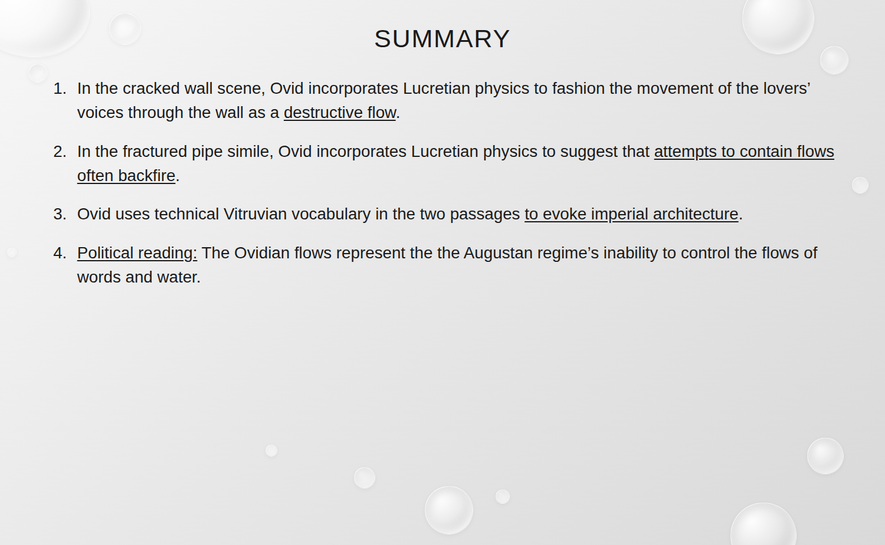SUMMARY
In the cracked wall scene, Ovid incorporates Lucretian physics to fashion the movement of the lovers’ voices through the wall as a destructive flow.
In the fractured pipe simile, Ovid incorporates Lucretian physics to suggest that attempts to contain flows often backfire.
Ovid uses technical Vitruvian vocabulary in the two passages to evoke imperial architecture.
Political reading: The Ovidian flows represent the the Augustan regime’s inability to control the flows of words and water.